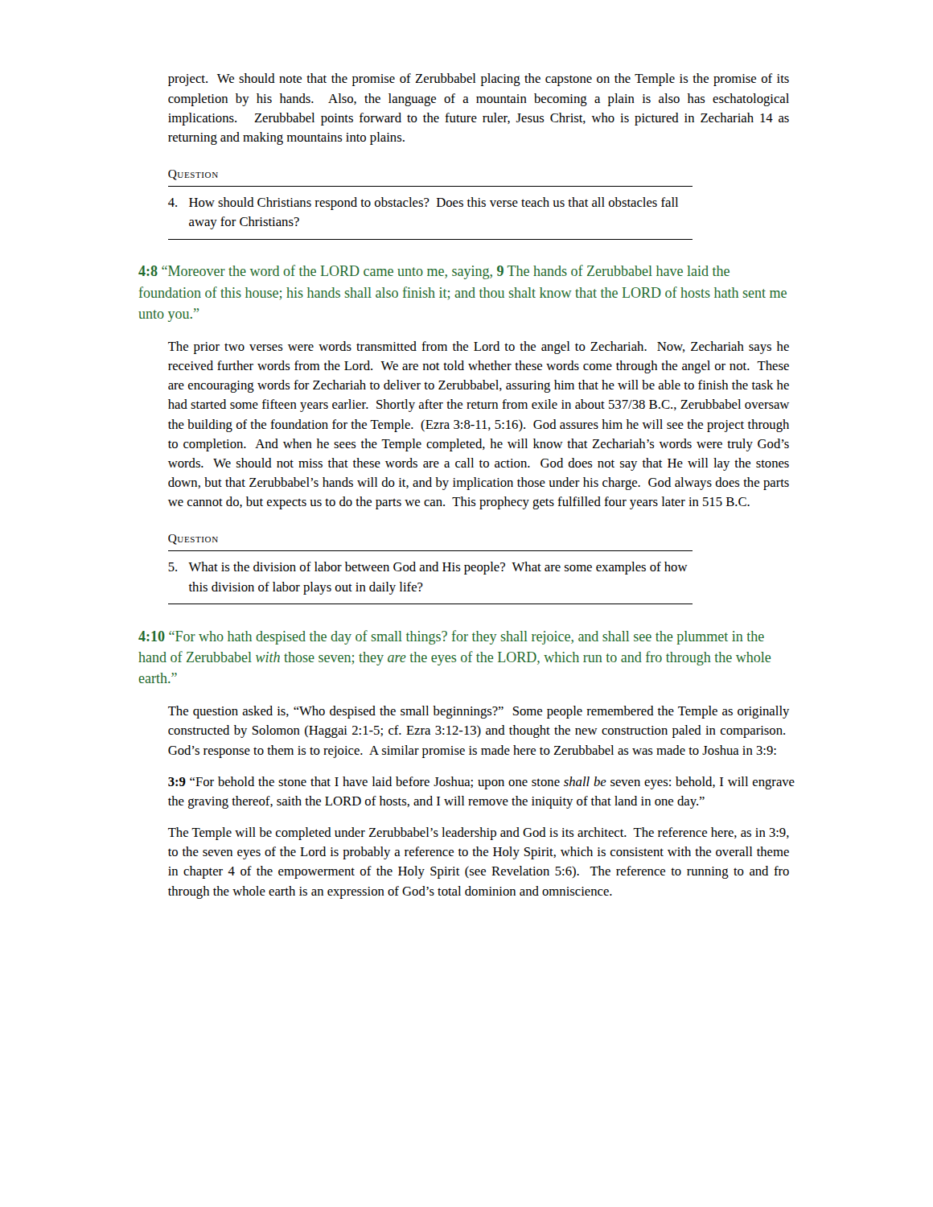project. We should note that the promise of Zerubbabel placing the capstone on the Temple is the promise of its completion by his hands. Also, the language of a mountain becoming a plain is also has eschatological implications. Zerubbabel points forward to the future ruler, Jesus Christ, who is pictured in Zechariah 14 as returning and making mountains into plains.
Question
4. How should Christians respond to obstacles? Does this verse teach us that all obstacles fall away for Christians?
4:8 “Moreover the word of the LORD came unto me, saying, 9 The hands of Zerubbabel have laid the foundation of this house; his hands shall also finish it; and thou shalt know that the LORD of hosts hath sent me unto you.”
The prior two verses were words transmitted from the Lord to the angel to Zechariah. Now, Zechariah says he received further words from the Lord. We are not told whether these words come through the angel or not. These are encouraging words for Zechariah to deliver to Zerubbabel, assuring him that he will be able to finish the task he had started some fifteen years earlier. Shortly after the return from exile in about 537/38 B.C., Zerubbabel oversaw the building of the foundation for the Temple. (Ezra 3:8-11, 5:16). God assures him he will see the project through to completion. And when he sees the Temple completed, he will know that Zechariah’s words were truly God’s words. We should not miss that these words are a call to action. God does not say that He will lay the stones down, but that Zerubbabel’s hands will do it, and by implication those under his charge. God always does the parts we cannot do, but expects us to do the parts we can. This prophecy gets fulfilled four years later in 515 B.C.
Question
5. What is the division of labor between God and His people? What are some examples of how this division of labor plays out in daily life?
4:10 “For who hath despised the day of small things? for they shall rejoice, and shall see the plummet in the hand of Zerubbabel with those seven; they are the eyes of the LORD, which run to and fro through the whole earth.”
The question asked is, “Who despised the small beginnings?” Some people remembered the Temple as originally constructed by Solomon (Haggai 2:1-5; cf. Ezra 3:12-13) and thought the new construction paled in comparison. God’s response to them is to rejoice. A similar promise is made here to Zerubbabel as was made to Joshua in 3:9:
3:9 “For behold the stone that I have laid before Joshua; upon one stone shall be seven eyes: behold, I will engrave the graving thereof, saith the LORD of hosts, and I will remove the iniquity of that land in one day.”
The Temple will be completed under Zerubbabel’s leadership and God is its architect. The reference here, as in 3:9, to the seven eyes of the Lord is probably a reference to the Holy Spirit, which is consistent with the overall theme in chapter 4 of the empowerment of the Holy Spirit (see Revelation 5:6). The reference to running to and fro through the whole earth is an expression of God’s total dominion and omniscience.